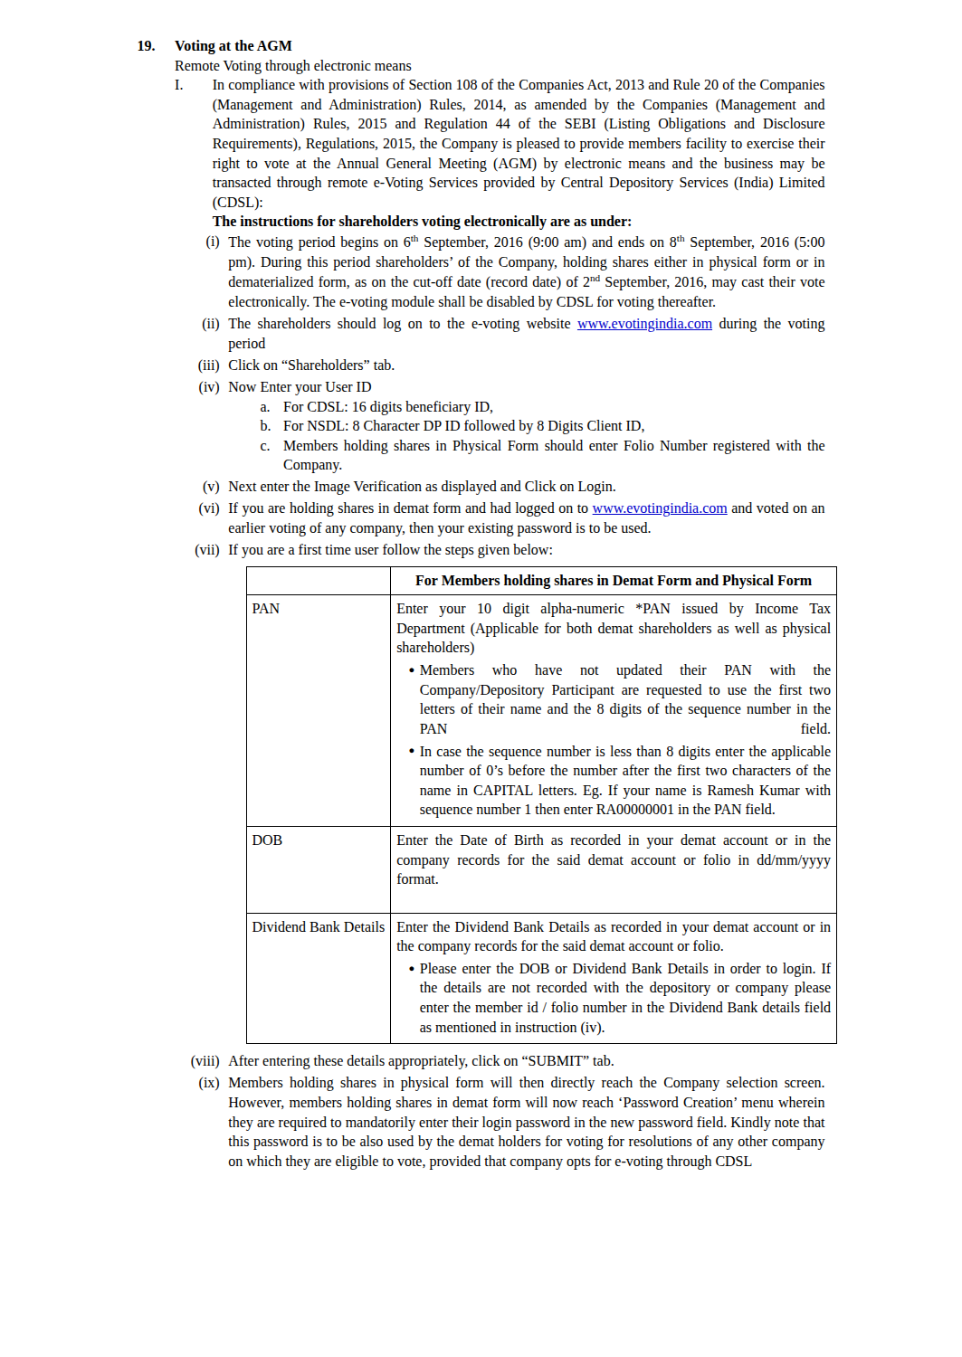19.
Voting at the AGM
Remote Voting through electronic means
I.
In compliance with provisions of Section 108 of the Companies Act, 2013 and Rule 20 of the Companies (Management and Administration) Rules, 2014, as amended by the Companies (Management and Administration) Rules, 2015 and Regulation 44 of the SEBI (Listing Obligations and Disclosure Requirements), Regulations, 2015, the Company is pleased to provide members facility to exercise their right to vote at the Annual General Meeting (AGM) by electronic means and the business may be transacted through remote e-Voting Services provided by Central Depository Services (India) Limited (CDSL):
The instructions for shareholders voting electronically are as under:
(i) The voting period begins on 6th September, 2016 (9:00 am) and ends on 8th September, 2016 (5:00 pm). During this period shareholders’ of the Company, holding shares either in physical form or in dematerialized form, as on the cut-off date (record date) of 2nd September, 2016, may cast their vote electronically. The e-voting module shall be disabled by CDSL for voting thereafter.
(ii) The shareholders should log on to the e-voting website www.evotingindia.com during the voting period
(iii) Click on “Shareholders” tab.
(iv) Now Enter your User ID
a. For CDSL: 16 digits beneficiary ID,
b. For NSDL: 8 Character DP ID followed by 8 Digits Client ID,
c. Members holding shares in Physical Form should enter Folio Number registered with the Company.
(v) Next enter the Image Verification as displayed and Click on Login.
(vi) If you are holding shares in demat form and had logged on to www.evotingindia.com and voted on an earlier voting of any company, then your existing password is to be used.
(vii) If you are a first time user follow the steps given below:
| | For Members holding shares in Demat Form and Physical Form |
| PAN | Enter your 10 digit alpha-numeric *PAN issued by Income Tax Department (Applicable for both demat shareholders as well as physical shareholders) Members who have not updated their PAN with the Company/Depository Participant are requested to use the first two letters of their name and the 8 digits of the sequence number in the PAN field. In case the sequence number is less than 8 digits enter the applicable number of 0’s before the number after the first two characters of the name in CAPITAL letters. Eg. If your name is Ramesh Kumar with sequence number 1 then enter RA00000001 in the PAN field. |
| DOB | Enter the Date of Birth as recorded in your demat account or in the company records for the said demat account or folio in dd/mm/yyyy format. |
| Dividend Bank Details | Enter the Dividend Bank Details as recorded in your demat account or in the company records for the said demat account or folio. Please enter the DOB or Dividend Bank Details in order to login. If the details are not recorded with the depository or company please enter the member id / folio number in the Dividend Bank details field as mentioned in instruction (iv). |
(viii) After entering these details appropriately, click on “SUBMIT” tab.
(ix) Members holding shares in physical form will then directly reach the Company selection screen. However, members holding shares in demat form will now reach ‘Password Creation’ menu wherein they are required to mandatorily enter their login password in the new password field. Kindly note that this password is to be also used by the demat holders for voting for resolutions of any other company on which they are eligible to vote, provided that company opts for e-voting through CDSL